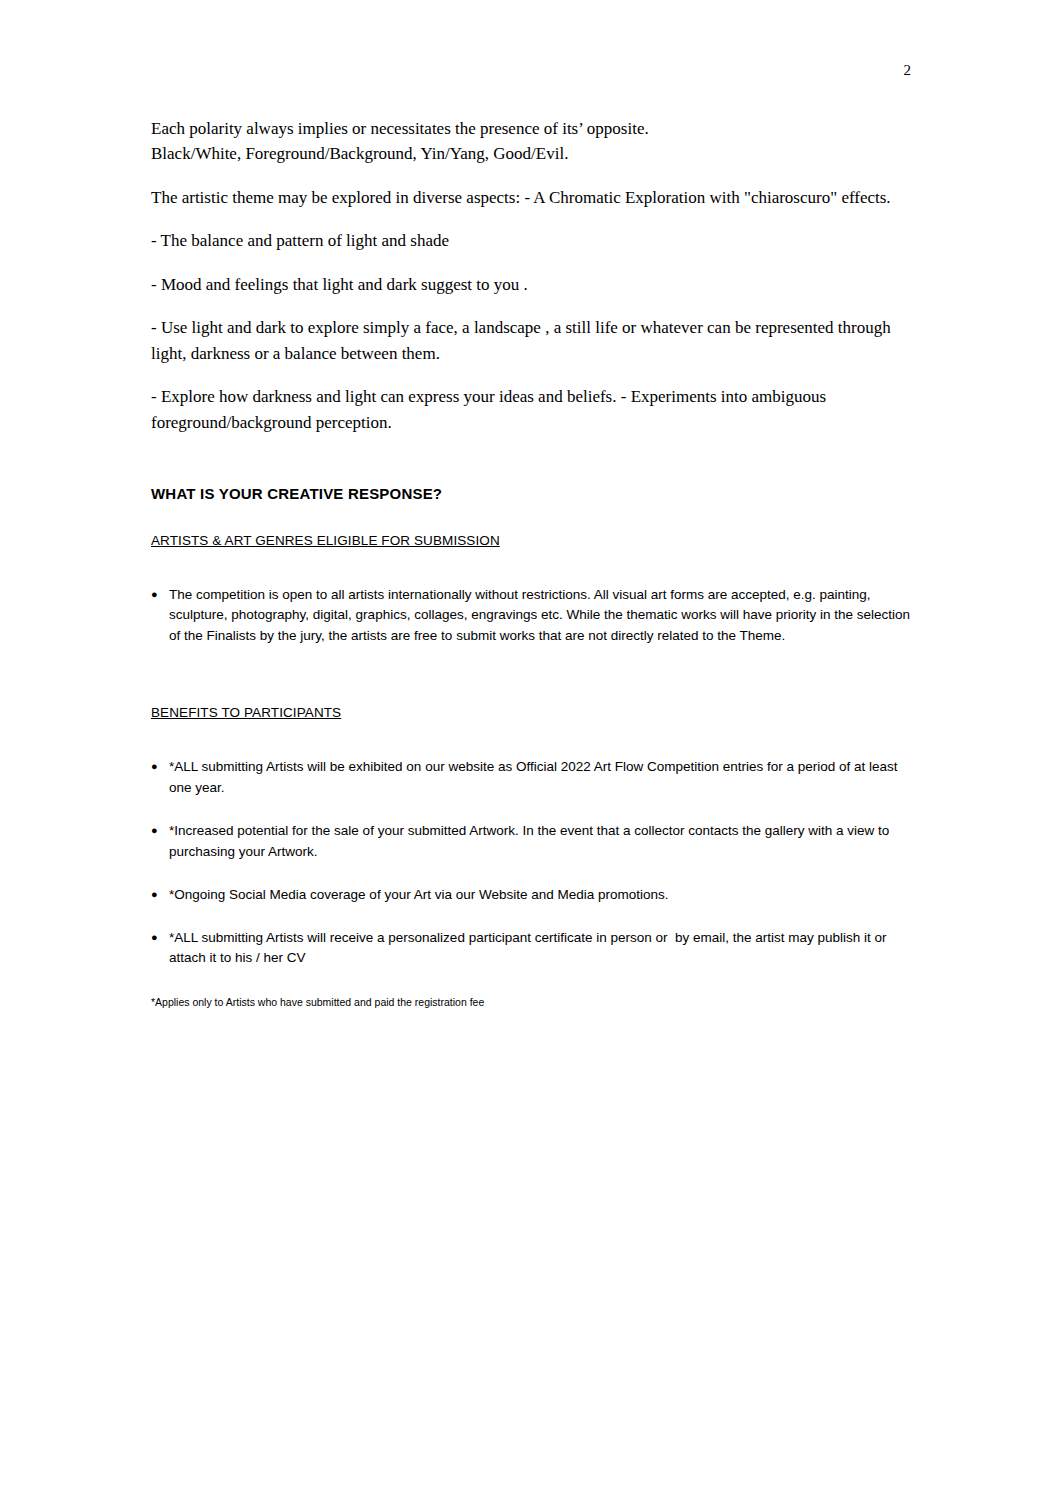2
Each polarity always implies or necessitates the presence of its’ opposite.
Black/White, Foreground/Background, Yin/Yang, Good/Evil.
The artistic theme may be explored in diverse aspects: - A Chromatic Exploration with "chiaroscuro" effects.
- The balance and pattern of light and shade
- Mood and feelings that light and dark suggest to you .
- Use light and dark to explore simply a face, a landscape , a still life or whatever can be represented through light, darkness or a balance between them.
- Explore how darkness and light can express your ideas and beliefs. - Experiments into ambiguous foreground/background perception.
WHAT IS YOUR CREATIVE RESPONSE?
ARTISTS & ART GENRES ELIGIBLE FOR SUBMISSION
The competition is open to all artists internationally without restrictions. All visual art forms are accepted, e.g. painting, sculpture, photography, digital, graphics, collages, engravings etc. While the thematic works will have priority in the selection of the Finalists by the jury, the artists are free to submit works that are not directly related to the Theme.
BENEFITS TO PARTICIPANTS
*ALL submitting Artists will be exhibited on our website as Official 2022 Art Flow Competition entries for a period of at least one year.
*Increased potential for the sale of your submitted Artwork. In the event that a collector contacts the gallery with a view to purchasing your Artwork.
*Ongoing Social Media coverage of your Art via our Website and Media promotions.
*ALL submitting Artists will receive a personalized participant certificate in person or by email, the artist may publish it or attach it to his / her CV
*Applies only to Artists who have submitted and paid the registration fee